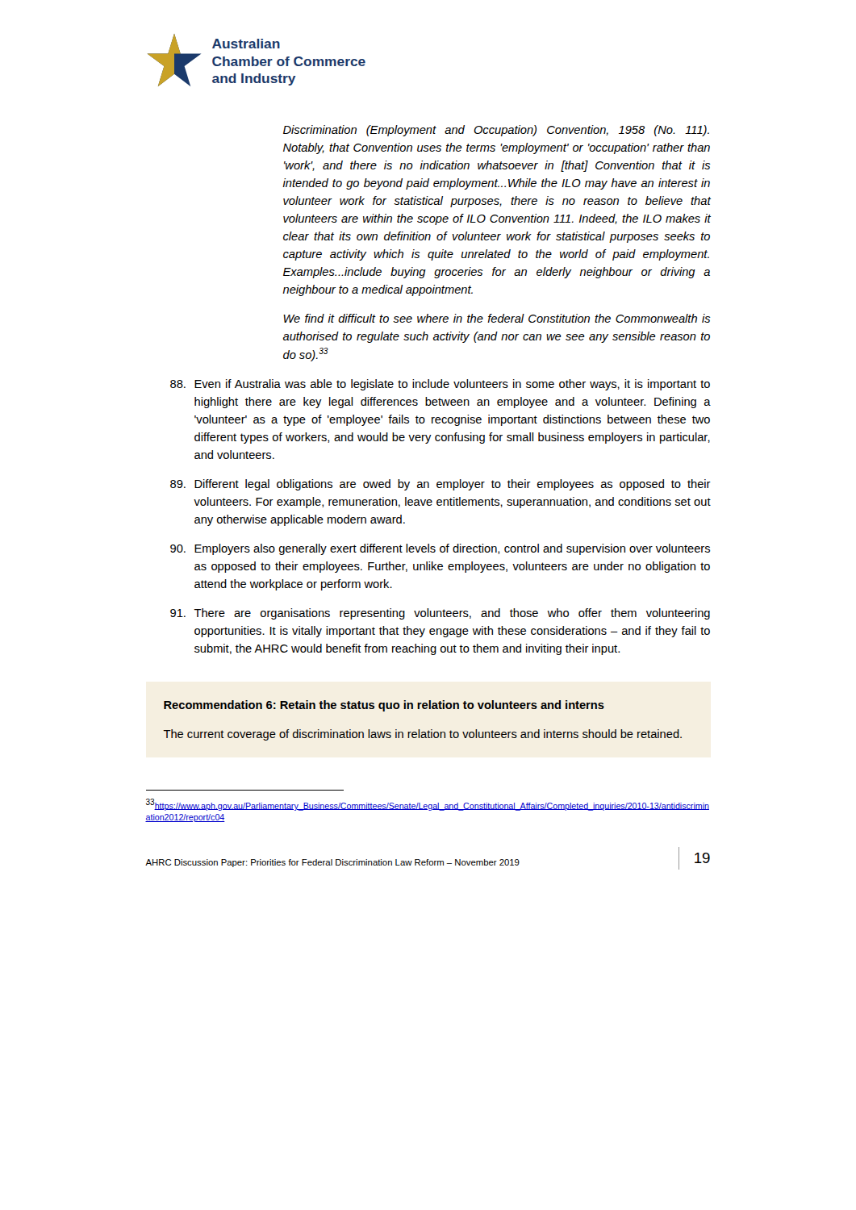Australian
Chamber of Commerce
and Industry
Discrimination (Employment and Occupation) Convention, 1958 (No. 111). Notably, that Convention uses the terms 'employment' or 'occupation' rather than 'work', and there is no indication whatsoever in [that] Convention that it is intended to go beyond paid employment...While the ILO may have an interest in volunteer work for statistical purposes, there is no reason to believe that volunteers are within the scope of ILO Convention 111. Indeed, the ILO makes it clear that its own definition of volunteer work for statistical purposes seeks to capture activity which is quite unrelated to the world of paid employment. Examples...include buying groceries for an elderly neighbour or driving a neighbour to a medical appointment.
We find it difficult to see where in the federal Constitution the Commonwealth is authorised to regulate such activity (and nor can we see any sensible reason to do so).33
88. Even if Australia was able to legislate to include volunteers in some other ways, it is important to highlight there are key legal differences between an employee and a volunteer. Defining a 'volunteer' as a type of 'employee' fails to recognise important distinctions between these two different types of workers, and would be very confusing for small business employers in particular, and volunteers.
89. Different legal obligations are owed by an employer to their employees as opposed to their volunteers. For example, remuneration, leave entitlements, superannuation, and conditions set out any otherwise applicable modern award.
90. Employers also generally exert different levels of direction, control and supervision over volunteers as opposed to their employees. Further, unlike employees, volunteers are under no obligation to attend the workplace or perform work.
91. There are organisations representing volunteers, and those who offer them volunteering opportunities. It is vitally important that they engage with these considerations – and if they fail to submit, the AHRC would benefit from reaching out to them and inviting their input.
Recommendation 6: Retain the status quo in relation to volunteers and interns
The current coverage of discrimination laws in relation to volunteers and interns should be retained.
33https://www.aph.gov.au/Parliamentary_Business/Committees/Senate/Legal_and_Constitutional_Affairs/Completed_inquiries/2010-13/antidiscrimination2012/report/c04
AHRC Discussion Paper: Priorities for Federal Discrimination Law Reform – November 2019
19